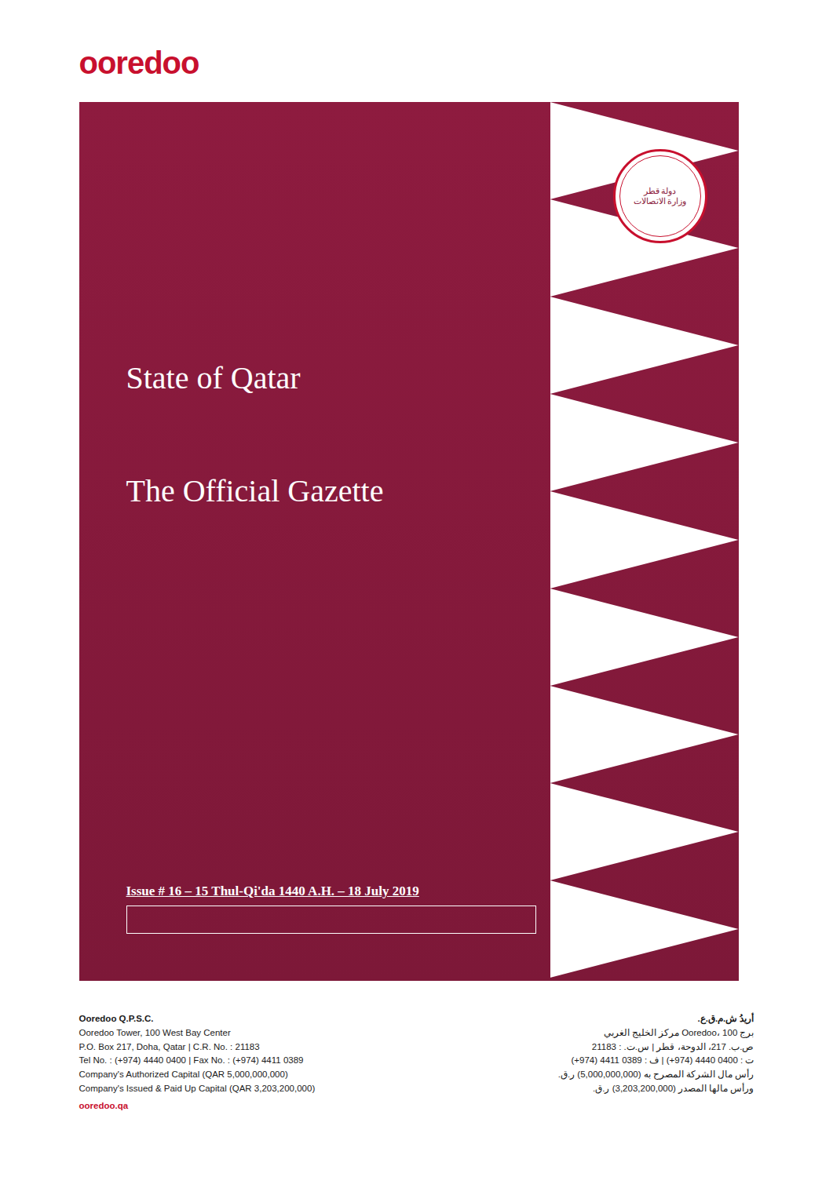ooredoo
دولة قطر
وزارة الاتصالات
State of Qatar The Official Gazette
Issue # 16 – 15 Thul-Qi'da 1440 A.H. – 18 July 2019
Ooredoo Q.P.S.C.
Ooredoo Tower, 100 West Bay Center
P.O. Box 217, Doha, Qatar | C.R. No. : 21183
Tel No. : (+974) 4440 0400 | Fax No. : (+974) 4411 0389
Company's Authorized Capital (QAR 5,000,000,000)
Company's Issued & Paid Up Capital (QAR 3,203,200,000)
ooredoo.qa
أريدُ ش.م.ق.ع.
برج Ooredoo، 100 مركز الخليج الغربي
ص.ب. 217، الدوحة، قطر | س.ت. : 21183
ت : 0400 4440 (974+) | ف : 0389 4411 (974+)
رأس مال الشركة المصرح به (5,000,000,000) ر.ق.
ورأس مالها المصدر (3,203,200,000) ر.ق.